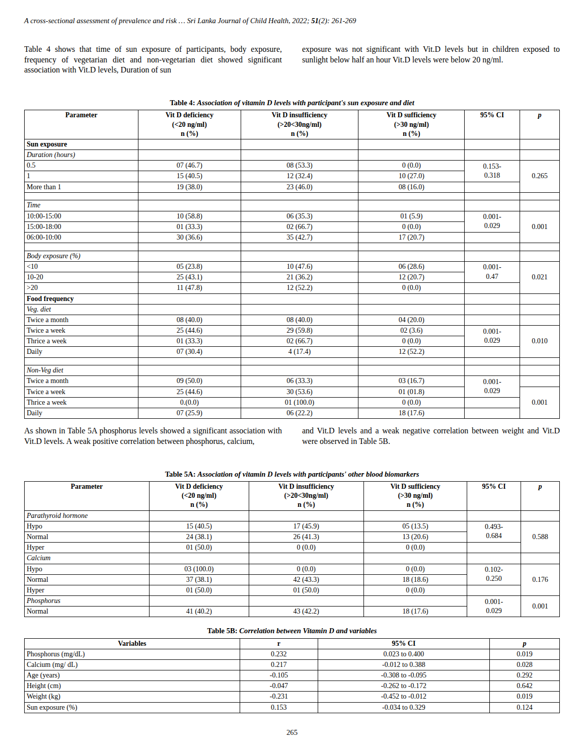A cross-sectional assessment of prevalence and risk … Sri Lanka Journal of Child Health, 2022; 51(2): 261-269
Table 4 shows that time of sun exposure of participants, body exposure, frequency of vegetarian diet and non-vegetarian diet showed significant association with Vit.D levels, Duration of sun
exposure was not significant with Vit.D levels but in children exposed to sunlight below half an hour Vit.D levels were below 20 ng/ml.
Table 4: Association of vitamin D levels with participant's sun exposure and diet
| Parameter | Vit D deficiency (<20 ng/ml) n (%) | Vit D insufficiency (>20<30ng/ml) n (%) | Vit D sufficiency (>30 ng/ml) n (%) | 95% CI | p |
| --- | --- | --- | --- | --- | --- |
| Sun exposure | | | | | |
| Duration (hours) | | | | | |
| 0.5 | 07 (46.7) | 08 (53.3) | 0 (0.0) | 0.153- 0.318 | 0.265 |
| 1 | 15 (40.5) | 12 (32.4) | 10 (27.0) |
| More than 1 | 19 (38.0) | 23 (46.0) | 08 (16.0) | |
| Time | | | | | |
| 10:00-15:00 | 10 (58.8) | 06 (35.3) | 01 (5.9) | 0.001- 0.029 | 0.001 |
| 15:00-18:00 | 01 (33.3) | 02 (66.7) | 0 (0.0) |
| 06:00-10:00 | 30 (36.6) | 35 (42.7) | 17 (20.7) | |
| Body exposure (%) | | | | | |
| <10 | 05 (23.8) | 10 (47.6) | 06 (28.6) | 0.001- 0.47 | 0.021 |
| 10-20 | 25 (43.1) | 21 (36.2) | 12 (20.7) |
| >20 | 11 (47.8) | 12 (52.2) | 0 (0.0) | |
| Food frequency | | | | | |
| Veg. diet | | | | | |
| Twice a month | 08 (40.0) | 08 (40.0) | 04 (20.0) | | |
| Twice a week | 25 (44.6) | 29 (59.8) | 02 (3.6) | 0.001- 0.029 | 0.010 |
| Thrice a week | 01 (33.3) | 02 (66.7) | 0 (0.0) |
| Daily | 07 (30.4) | 4 (17.4) | 12 (52.2) | |
| Non-Veg diet | | | | | |
| Twice a month | 09 (50.0) | 06 (33.3) | 03 (16.7) | 0.001- 0.029 | |
| Twice a week | 25 (44.6) | 30 (53.6) | 01 (01.8) | 0.001 |
| Thrice a week | 0.(0.0) | 01 (100.0) | 0 (0.0) | |
| Daily | 07 (25.9) | 06 (22.2) | 18 (17.6) | |
As shown in Table 5A phosphorus levels showed a significant association with Vit.D levels. A weak positive correlation between phosphorus, calcium,
and Vit.D levels and a weak negative correlation between weight and Vit.D were observed in Table 5B.
Table 5A: Association of vitamin D levels with participants' other blood biomarkers
| Parameter | Vit D deficiency (<20 ng/ml) n (%) | Vit D insufficiency (>20<30ng/ml) n (%) | Vit D sufficiency (>30 ng/ml) n (%) | 95% CI | p |
| --- | --- | --- | --- | --- | --- |
| Parathyroid hormone | | | | | |
| Hypo | 15 (40.5) | 17 (45.9) | 05 (13.5) | 0.493- 0.684 | 0.588 |
| Normal | 24 (38.1) | 26 (41.3) | 13 (20.6) |
| Hyper | 01 (50.0) | 0 (0.0) | 0 (0.0) | |
| Calcium | | | | | |
| Hypo | 03 (100.0) | 0 (0.0) | 0 (0.0) | 0.102- 0.250 | 0.176 |
| Normal | 37 (38.1) | 42 (43.3) | 18 (18.6) |
| Hyper | 01 (50.0) | 01 (50.0) | 0 (0.0) | |
| Phosphorus | | | | 0.001- 0.029 | 0.001 |
| Normal | 41 (40.2) | 43 (42.2) | 18 (17.6) |
Table 5B: Correlation between Vitamin D and variables
| Variables | r | 95% CI | p |
| --- | --- | --- | --- |
| Phosphorus (mg/dL) | 0.232 | 0.023 to 0.400 | 0.019 |
| Calcium (mg/ dL) | 0.217 | -0.012 to 0.388 | 0.028 |
| Age (years) | -0.105 | -0.308 to -0.095 | 0.292 |
| Height (cm) | -0.047 | -0.262 to -0.172 | 0.642 |
| Weight (kg) | -0.231 | -0.452 to -0.012 | 0.019 |
| Sun exposure (%) | 0.153 | -0.034 to 0.329 | 0.124 |
265